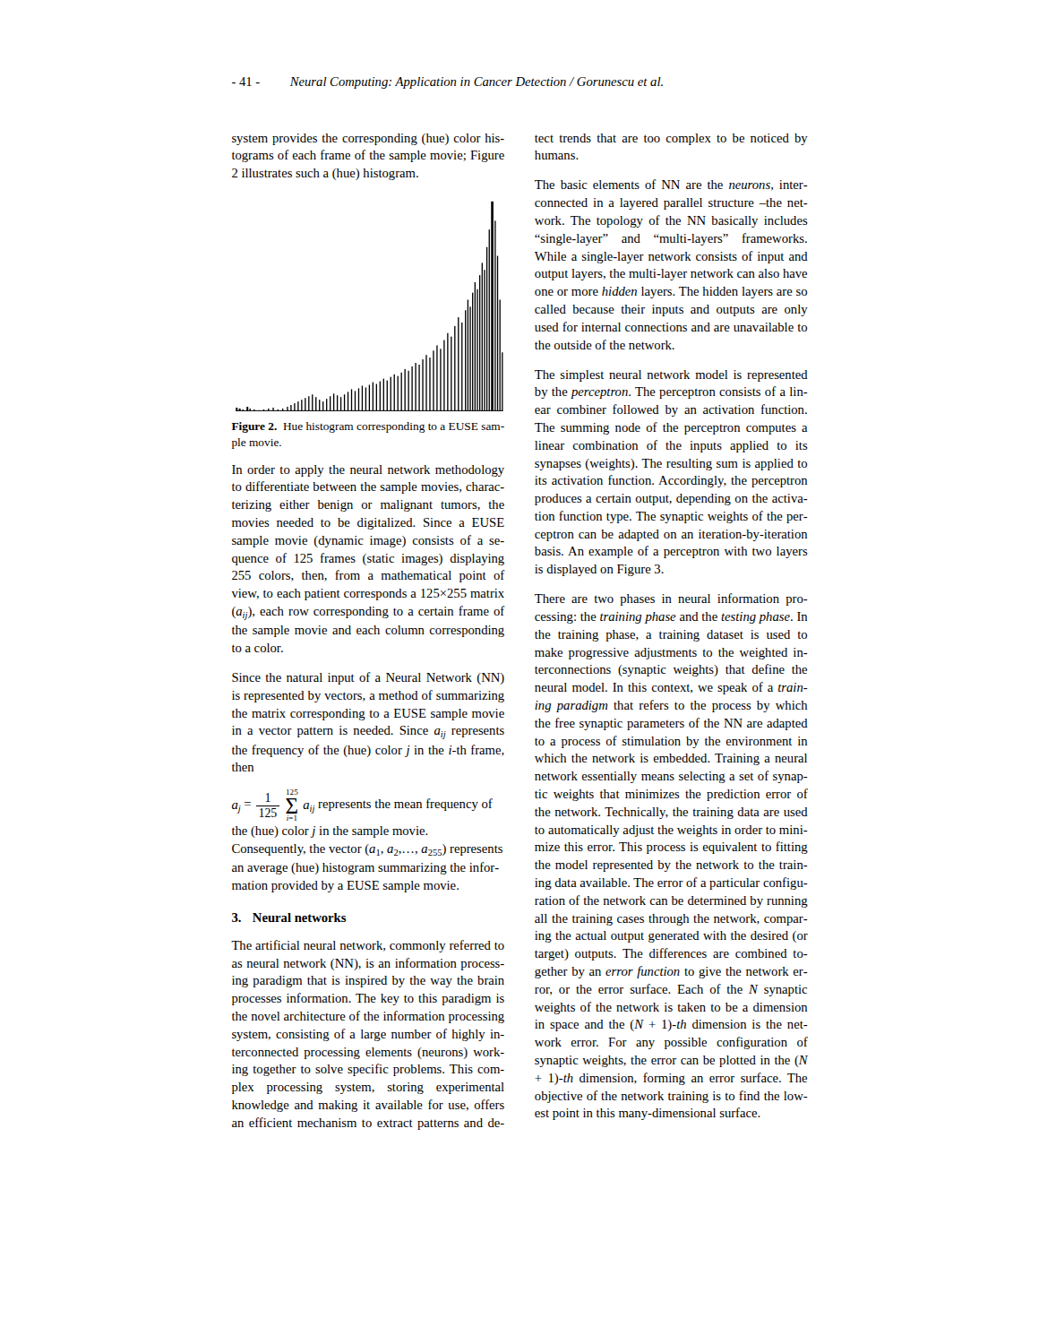- 41 - Neural Computing: Application in Cancer Detection / Gorunescu et al.
system provides the corresponding (hue) color histograms of each frame of the sample movie; Figure 2 illustrates such a (hue) histogram.
Figure 2. Hue histogram corresponding to a EUSE sample movie.
In order to apply the neural network methodology to differentiate between the sample movies, characterizing either benign or malignant tumors, the movies needed to be digitalized. Since a EUSE sample movie (dynamic image) consists of a sequence of 125 frames (static images) displaying 255 colors, then, from a mathematical point of view, to each patient corresponds a 125×255 matrix (aij), each row corresponding to a certain frame of the sample movie and each column corresponding to a color.
Since the natural input of a Neural Network (NN) is represented by vectors, a method of summarizing the matrix corresponding to a EUSE sample movie in a vector pattern is needed. Since aij represents the frequency of the (hue) color j in the i-th frame, then
aj = 1125 125 Σi=1 aij represents the mean frequency of the (hue) color j in the sample movie. Consequently, the vector (a1, a2,…, a255) represents an average (hue) histogram summarizing the information provided by a EUSE sample movie.
3. Neural networks
The artificial neural network, commonly referred to as neural network (NN), is an information processing paradigm that is inspired by the way the brain processes information. The key to this paradigm is the novel architecture of the information processing system, consisting of a large number of highly interconnected processing elements (neurons) working together to solve specific problems. This complex processing system, storing experimental knowledge and making it available for use, offers an efficient mechanism to extract patterns and detect trends that are too complex to be noticed by humans.
The basic elements of NN are the neurons, interconnected in a layered parallel structure –the network. The topology of the NN basically includes “single-layer” and “multi-layers” frameworks. While a single-layer network consists of input and output layers, the multi-layer network can also have one or more hidden layers. The hidden layers are so called because their inputs and outputs are only used for internal connections and are unavailable to the outside of the network.
The simplest neural network model is represented by the perceptron. The perceptron consists of a linear combiner followed by an activation function. The summing node of the perceptron computes a linear combination of the inputs applied to its synapses (weights). The resulting sum is applied to its activation function. Accordingly, the perceptron produces a certain output, depending on the activation function type. The synaptic weights of the perceptron can be adapted on an iteration-by-iteration basis. An example of a perceptron with two layers is displayed on Figure 3.
There are two phases in neural information processing: the training phase and the testing phase. In the training phase, a training dataset is used to make progressive adjustments to the weighted interconnections (synaptic weights) that define the neural model. In this context, we speak of a training paradigm that refers to the process by which the free synaptic parameters of the NN are adapted to a process of stimulation by the environment in which the network is embedded. Training a neural network essentially means selecting a set of synaptic weights that minimizes the prediction error of the network. Technically, the training data are used to automatically adjust the weights in order to minimize this error. This process is equivalent to fitting the model represented by the network to the training data available. The error of a particular configuration of the network can be determined by running all the training cases through the network, comparing the actual output generated with the desired (or target) outputs. The differences are combined together by an error function to give the network error, or the error surface. Each of the N synaptic weights of the network is taken to be a dimension in space and the (N + 1)-th dimension is the network error. For any possible configuration of synaptic weights, the error can be plotted in the (N + 1)-th dimension, forming an error surface. The objective of the network training is to find the lowest point in this many-dimensional surface.